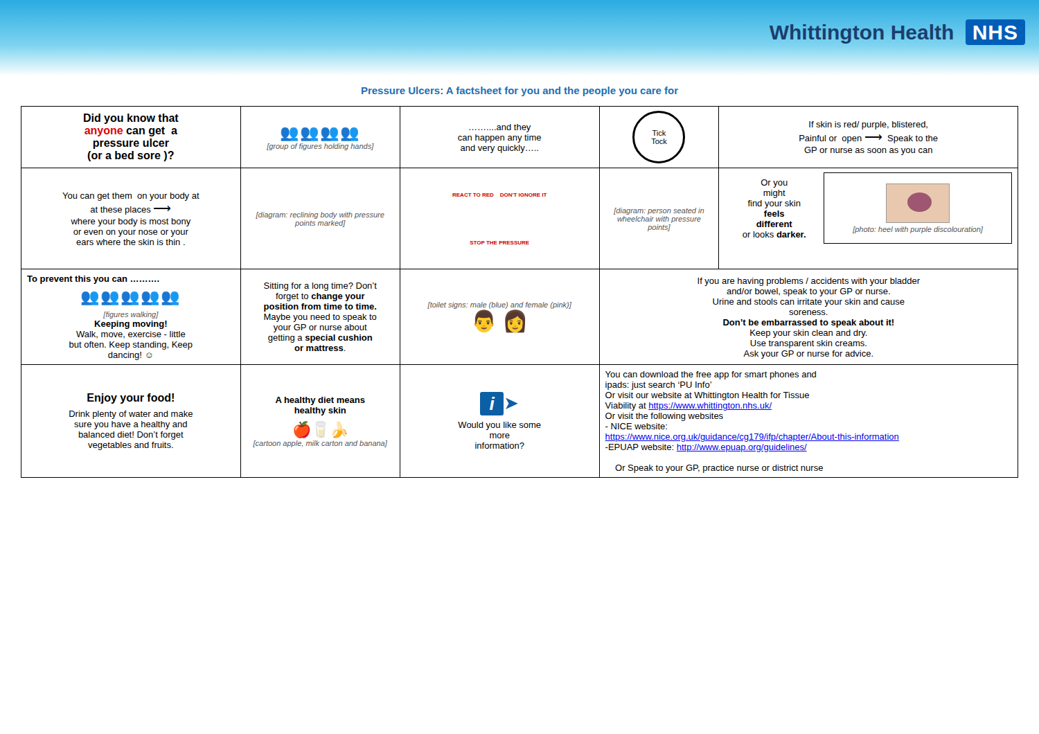Whittington Health NHS
Pressure Ulcers: A factsheet for you and the people you care for
| Did you know that anyone can get a pressure ulcer (or a bed sore )? | 👥👥👥 👥 [group of figures holding hands] | ……....and they can happen any time and very quickly….. | Tick Tock | If skin is red/ purple, blistered, Painful or open ⟶ Speak to the GP or nurse as soon as you can |
| You can get them on your body at at these places ⟶ where your body is most bony or even on your nose or your ears where the skin is thin . | [diagram: reclining body with pressure points marked] | REACT TO RED DON'T IGNORE IT STOP THE PRESSURE | [diagram: person seated in wheelchair with pressure points] | / Or you might find your skin feels different or looks darker. / [photo: heel with purple discolouration] / |
| To prevent this you can ………. 👥👥👥👥 👥 [figures walking] Keeping moving! Walk, move, exercise - little but often. Keep standing, Keep dancing! ☺ | Sitting for a long time? Don’t forget to change your position from time to time. Maybe you need to speak to your GP or nurse about getting a special cushion or mattress . | [toilet signs: male (blue) and female (pink)] 👨 👩 | If you are having problems / accidents with your bladder and/or bowel, speak to your GP or nurse. Urine and stools can irritate your skin and cause soreness. Don’t be embarrassed to speak about it! Keep your skin clean and dry. Use transparent skin creams. Ask your GP or nurse for advice. |
| Enjoy your food! Drink plenty of water and make sure you have a healthy and balanced diet! Don’t forget vegetables and fruits. | A healthy diet means healthy skin 🍎🥛🍌 [cartoon apple, milk carton and banana] | i ➤ Would you like some more information? | You can download the free app for smart phones and ipads: just search ‘PU Info’ Or visit our website at Whittington Health for Tissue Viability at https://www.whittington.nhs.uk/ Or visit the following websites - NICE website: https://www.nice.org.uk/guidance/cg179/ifp/chapter/About-this-information -EPUAP website: http://www.epuap.org/guidelines/ Or Speak to your GP, practice nurse or district nurse |